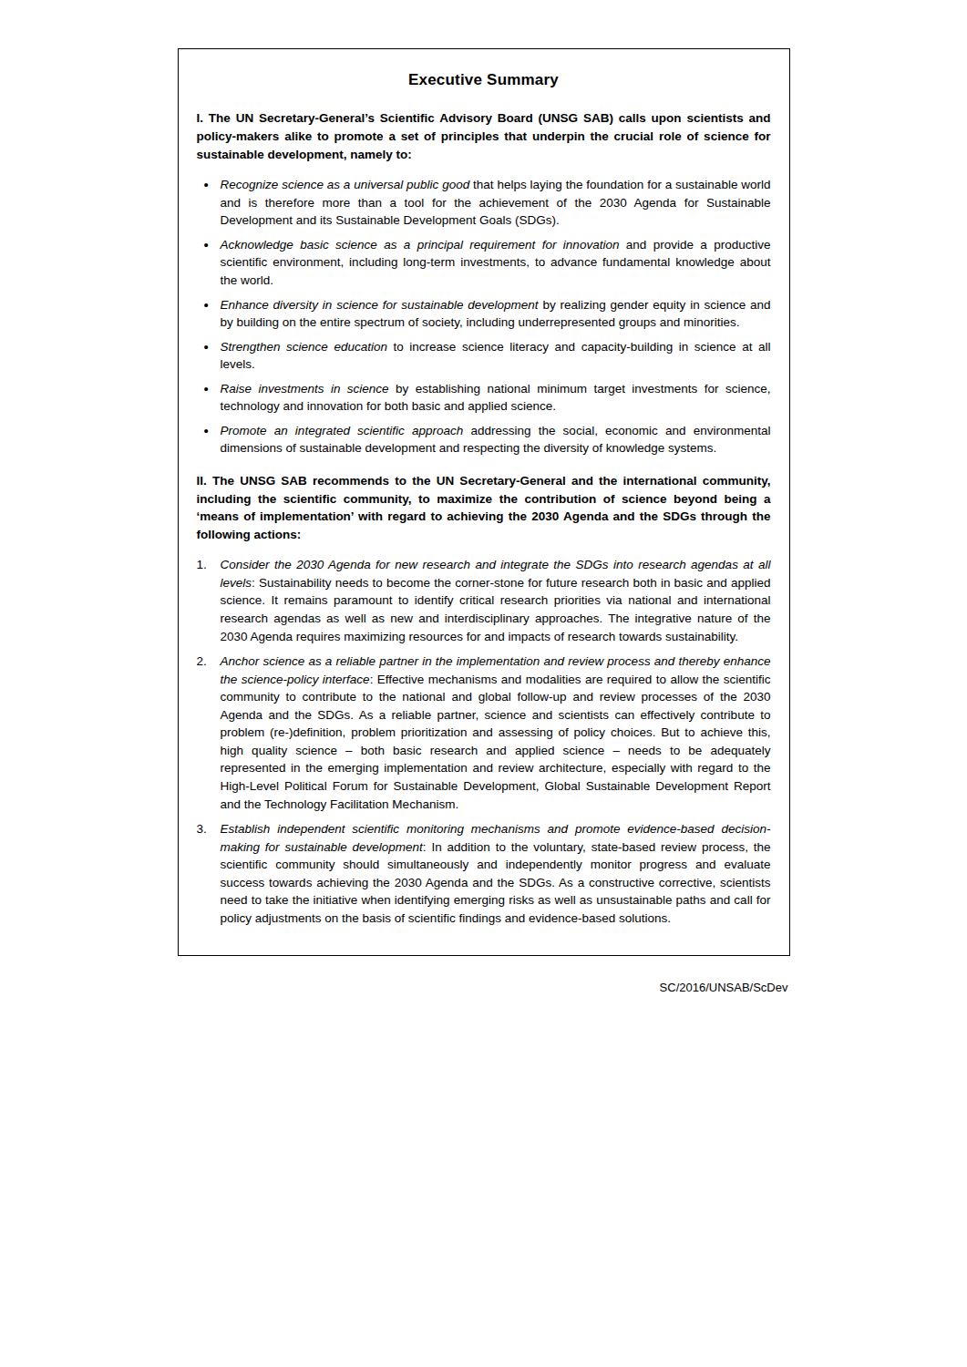Executive Summary
I. The UN Secretary-General’s Scientific Advisory Board (UNSG SAB) calls upon scientists and policy-makers alike to promote a set of principles that underpin the crucial role of science for sustainable development, namely to:
Recognize science as a universal public good that helps laying the foundation for a sustainable world and is therefore more than a tool for the achievement of the 2030 Agenda for Sustainable Development and its Sustainable Development Goals (SDGs).
Acknowledge basic science as a principal requirement for innovation and provide a productive scientific environment, including long-term investments, to advance fundamental knowledge about the world.
Enhance diversity in science for sustainable development by realizing gender equity in science and by building on the entire spectrum of society, including underrepresented groups and minorities.
Strengthen science education to increase science literacy and capacity-building in science at all levels.
Raise investments in science by establishing national minimum target investments for science, technology and innovation for both basic and applied science.
Promote an integrated scientific approach addressing the social, economic and environmental dimensions of sustainable development and respecting the diversity of knowledge systems.
II. The UNSG SAB recommends to the UN Secretary-General and the international community, including the scientific community, to maximize the contribution of science beyond being a ‘means of implementation’ with regard to achieving the 2030 Agenda and the SDGs through the following actions:
Consider the 2030 Agenda for new research and integrate the SDGs into research agendas at all levels: Sustainability needs to become the corner-stone for future research both in basic and applied science. It remains paramount to identify critical research priorities via national and international research agendas as well as new and interdisciplinary approaches. The integrative nature of the 2030 Agenda requires maximizing resources for and impacts of research towards sustainability.
Anchor science as a reliable partner in the implementation and review process and thereby enhance the science-policy interface: Effective mechanisms and modalities are required to allow the scientific community to contribute to the national and global follow-up and review processes of the 2030 Agenda and the SDGs. As a reliable partner, science and scientists can effectively contribute to problem (re-)definition, problem prioritization and assessing of policy choices. But to achieve this, high quality science – both basic research and applied science – needs to be adequately represented in the emerging implementation and review architecture, especially with regard to the High-Level Political Forum for Sustainable Development, Global Sustainable Development Report and the Technology Facilitation Mechanism.
Establish independent scientific monitoring mechanisms and promote evidence-based decision-making for sustainable development: In addition to the voluntary, state-based review process, the scientific community should simultaneously and independently monitor progress and evaluate success towards achieving the 2030 Agenda and the SDGs. As a constructive corrective, scientists need to take the initiative when identifying emerging risks as well as unsustainable paths and call for policy adjustments on the basis of scientific findings and evidence-based solutions.
SC/2016/UNSAB/ScDev